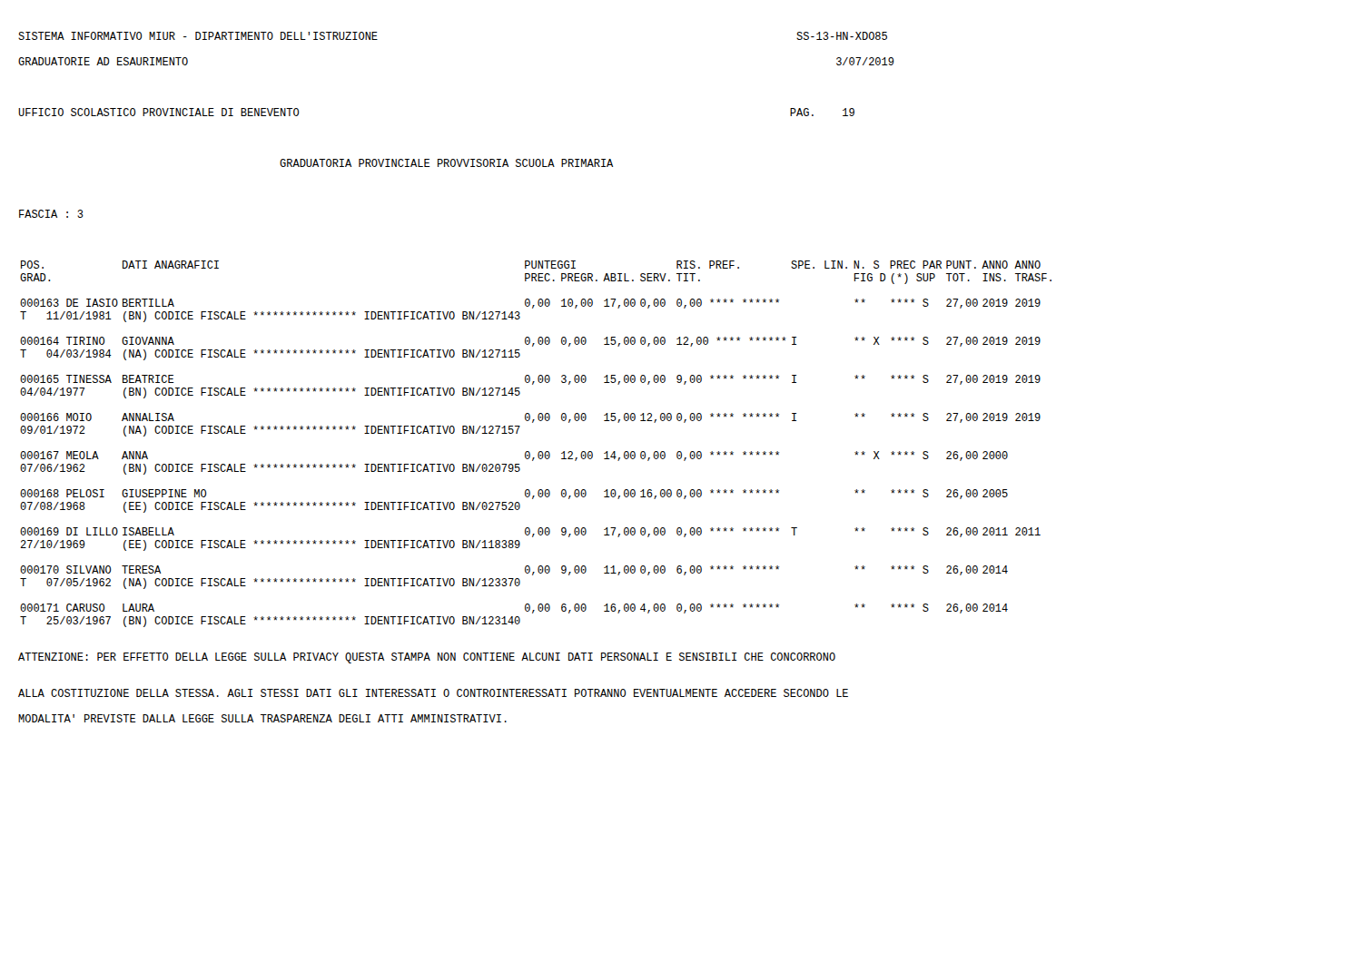SISTEMA INFORMATIVO MIUR - DIPARTIMENTO DELL'ISTRUZIONE SS-13-HN-XDO85
GRADUATORIE AD ESAURIMENTO 3/07/2019
UFFICIO SCOLASTICO PROVINCIALE DI BENEVENTO PAG. 19
GRADUATORIA PROVINCIALE PROVVISORIA SCUOLA PRIMARIA
FASCIA : 3
| POS. | DATI ANAGRAFICI | PUNTEGGI | RIS. PREF. | SPE. LIN. | N. S | PREC PAR | PUNT. | ANNO ANNO |
| GRAD. | | PREC. | PREGR. | ABIL. | SERV. | TIT. | | FIG D | (*) SUP | TOT. | INS. TRASF. |
| 000163 DE IASIO | BERTILLA | 0,00 | 10,00 | 17,00 | 0,00 | 0,00 **** ****** | | ** | **** S | 27,00 | 2019 2019 |
| T 11/01/1981 | (BN) CODICE FISCALE **************** IDENTIFICATIVO BN/127143 | | | | | | | | | | |
| 000164 TIRINO | GIOVANNA | 0,00 | 0,00 | 15,00 | 0,00 | 12,00 **** ****** | I | ** X | **** S | 27,00 | 2019 2019 |
| T 04/03/1984 | (NA) CODICE FISCALE **************** IDENTIFICATIVO BN/127115 | | | | | | | | | | |
| 000165 TINESSA | BEATRICE | 0,00 | 3,00 | 15,00 | 0,00 | 9,00 **** ****** | I | ** | **** S | 27,00 | 2019 2019 |
| 04/04/1977 | (BN) CODICE FISCALE **************** IDENTIFICATIVO BN/127145 | | | | | | | | | | |
| 000166 MOIO | ANNALISA | 0,00 | 0,00 | 15,00 | 12,00 | 0,00 **** ****** | I | ** | **** S | 27,00 | 2019 2019 |
| 09/01/1972 | (NA) CODICE FISCALE **************** IDENTIFICATIVO BN/127157 | | | | | | | | | | |
| 000167 MEOLA | ANNA | 0,00 | 12,00 | 14,00 | 0,00 | 0,00 **** ****** | | ** X | **** S | 26,00 | 2000 |
| 07/06/1962 | (BN) CODICE FISCALE **************** IDENTIFICATIVO BN/020795 | | | | | | | | | | |
| 000168 PELOSI | GIUSEPPINE MO | 0,00 | 0,00 | 10,00 | 16,00 | 0,00 **** ****** | | ** | **** S | 26,00 | 2005 |
| 07/08/1968 | (EE) CODICE FISCALE **************** IDENTIFICATIVO BN/027520 | | | | | | | | | | |
| 000169 DI LILLO | ISABELLA | 0,00 | 9,00 | 17,00 | 0,00 | 0,00 **** ****** | T | ** | **** S | 26,00 | 2011 2011 |
| 27/10/1969 | (EE) CODICE FISCALE **************** IDENTIFICATIVO BN/118389 | | | | | | | | | | |
| 000170 SILVANO | TERESA | 0,00 | 9,00 | 11,00 | 0,00 | 6,00 **** ****** | | ** | **** S | 26,00 | 2014 |
| T 07/05/1962 | (NA) CODICE FISCALE **************** IDENTIFICATIVO BN/123370 | | | | | | | | | | |
| 000171 CARUSO | LAURA | 0,00 | 6,00 | 16,00 | 4,00 | 0,00 **** ****** | | ** | **** S | 26,00 | 2014 |
| T 25/03/1967 | (BN) CODICE FISCALE **************** IDENTIFICATIVO BN/123140 | | | | | | | | | | |
ATTENZIONE: PER EFFETTO DELLA LEGGE SULLA PRIVACY QUESTA STAMPA NON CONTIENE ALCUNI DATI PERSONALI E SENSIBILI CHE CONCORRONO
ALLA COSTITUZIONE DELLA STESSA. AGLI STESSI DATI GLI INTERESSATI O CONTROINTERESSATI POTRANNO EVENTUALMENTE ACCEDERE SECONDO LE
MODALITA' PREVISTE DALLA LEGGE SULLA TRASPARENZA DEGLI ATTI AMMINISTRATIVI.